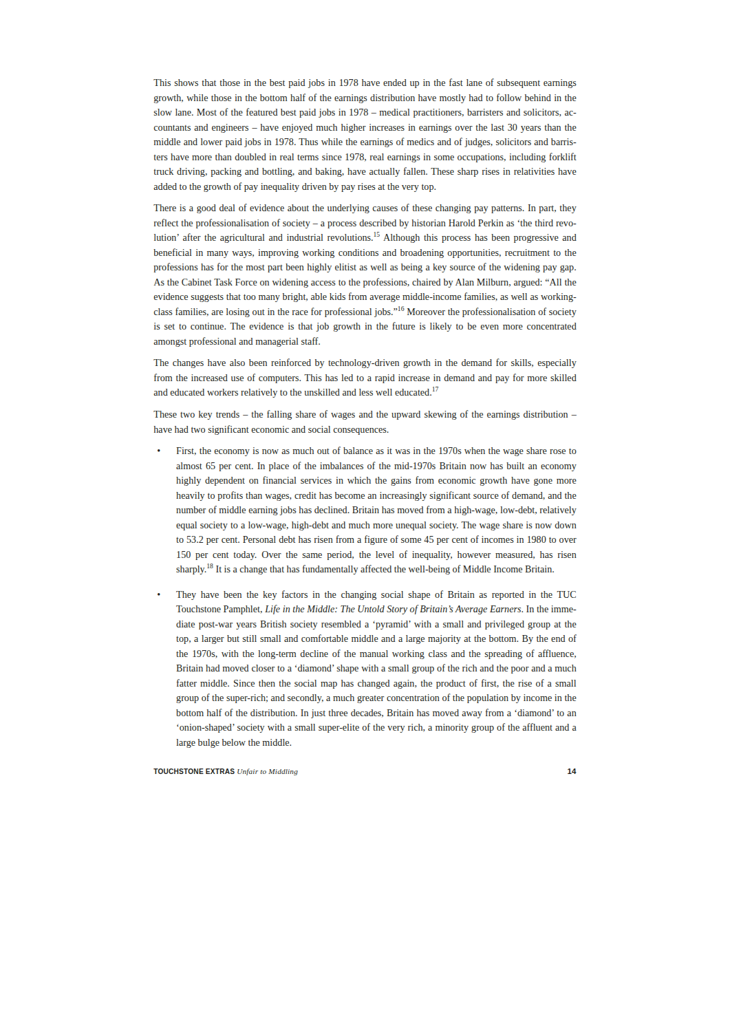This shows that those in the best paid jobs in 1978 have ended up in the fast lane of subsequent earnings growth, while those in the bottom half of the earnings distribution have mostly had to follow behind in the slow lane. Most of the featured best paid jobs in 1978 – medical practitioners, barristers and solicitors, accountants and engineers – have enjoyed much higher increases in earnings over the last 30 years than the middle and lower paid jobs in 1978. Thus while the earnings of medics and of judges, solicitors and barristers have more than doubled in real terms since 1978, real earnings in some occupations, including forklift truck driving, packing and bottling, and baking, have actually fallen. These sharp rises in relativities have added to the growth of pay inequality driven by pay rises at the very top.
There is a good deal of evidence about the underlying causes of these changing pay patterns. In part, they reflect the professionalisation of society – a process described by historian Harold Perkin as ‘the third revolution’ after the agricultural and industrial revolutions.15 Although this process has been progressive and beneficial in many ways, improving working conditions and broadening opportunities, recruitment to the professions has for the most part been highly elitist as well as being a key source of the widening pay gap. As the Cabinet Task Force on widening access to the professions, chaired by Alan Milburn, argued: “All the evidence suggests that too many bright, able kids from average middle-income families, as well as working-class families, are losing out in the race for professional jobs.”16 Moreover the professionalisation of society is set to continue. The evidence is that job growth in the future is likely to be even more concentrated amongst professional and managerial staff.
The changes have also been reinforced by technology-driven growth in the demand for skills, especially from the increased use of computers. This has led to a rapid increase in demand and pay for more skilled and educated workers relatively to the unskilled and less well educated.17
These two key trends – the falling share of wages and the upward skewing of the earnings distribution – have had two significant economic and social consequences.
First, the economy is now as much out of balance as it was in the 1970s when the wage share rose to almost 65 per cent. In place of the imbalances of the mid-1970s Britain now has built an economy highly dependent on financial services in which the gains from economic growth have gone more heavily to profits than wages, credit has become an increasingly significant source of demand, and the number of middle earning jobs has declined. Britain has moved from a high-wage, low-debt, relatively equal society to a low-wage, high-debt and much more unequal society. The wage share is now down to 53.2 per cent. Personal debt has risen from a figure of some 45 per cent of incomes in 1980 to over 150 per cent today. Over the same period, the level of inequality, however measured, has risen sharply.18 It is a change that has fundamentally affected the well-being of Middle Income Britain.
They have been the key factors in the changing social shape of Britain as reported in the TUC Touchstone Pamphlet, Life in the Middle: The Untold Story of Britain’s Average Earners. In the immediate post-war years British society resembled a ‘pyramid’ with a small and privileged group at the top, a larger but still small and comfortable middle and a large majority at the bottom. By the end of the 1970s, with the long-term decline of the manual working class and the spreading of affluence, Britain had moved closer to a ‘diamond’ shape with a small group of the rich and the poor and a much fatter middle. Since then the social map has changed again, the product of first, the rise of a small group of the super-rich; and secondly, a much greater concentration of the population by income in the bottom half of the distribution. In just three decades, Britain has moved away from a ‘diamond’ to an ‘onion-shaped’ society with a small super-elite of the very rich, a minority group of the affluent and a large bulge below the middle.
TOUCHSTONE EXTRAS Unfair to Middling
14